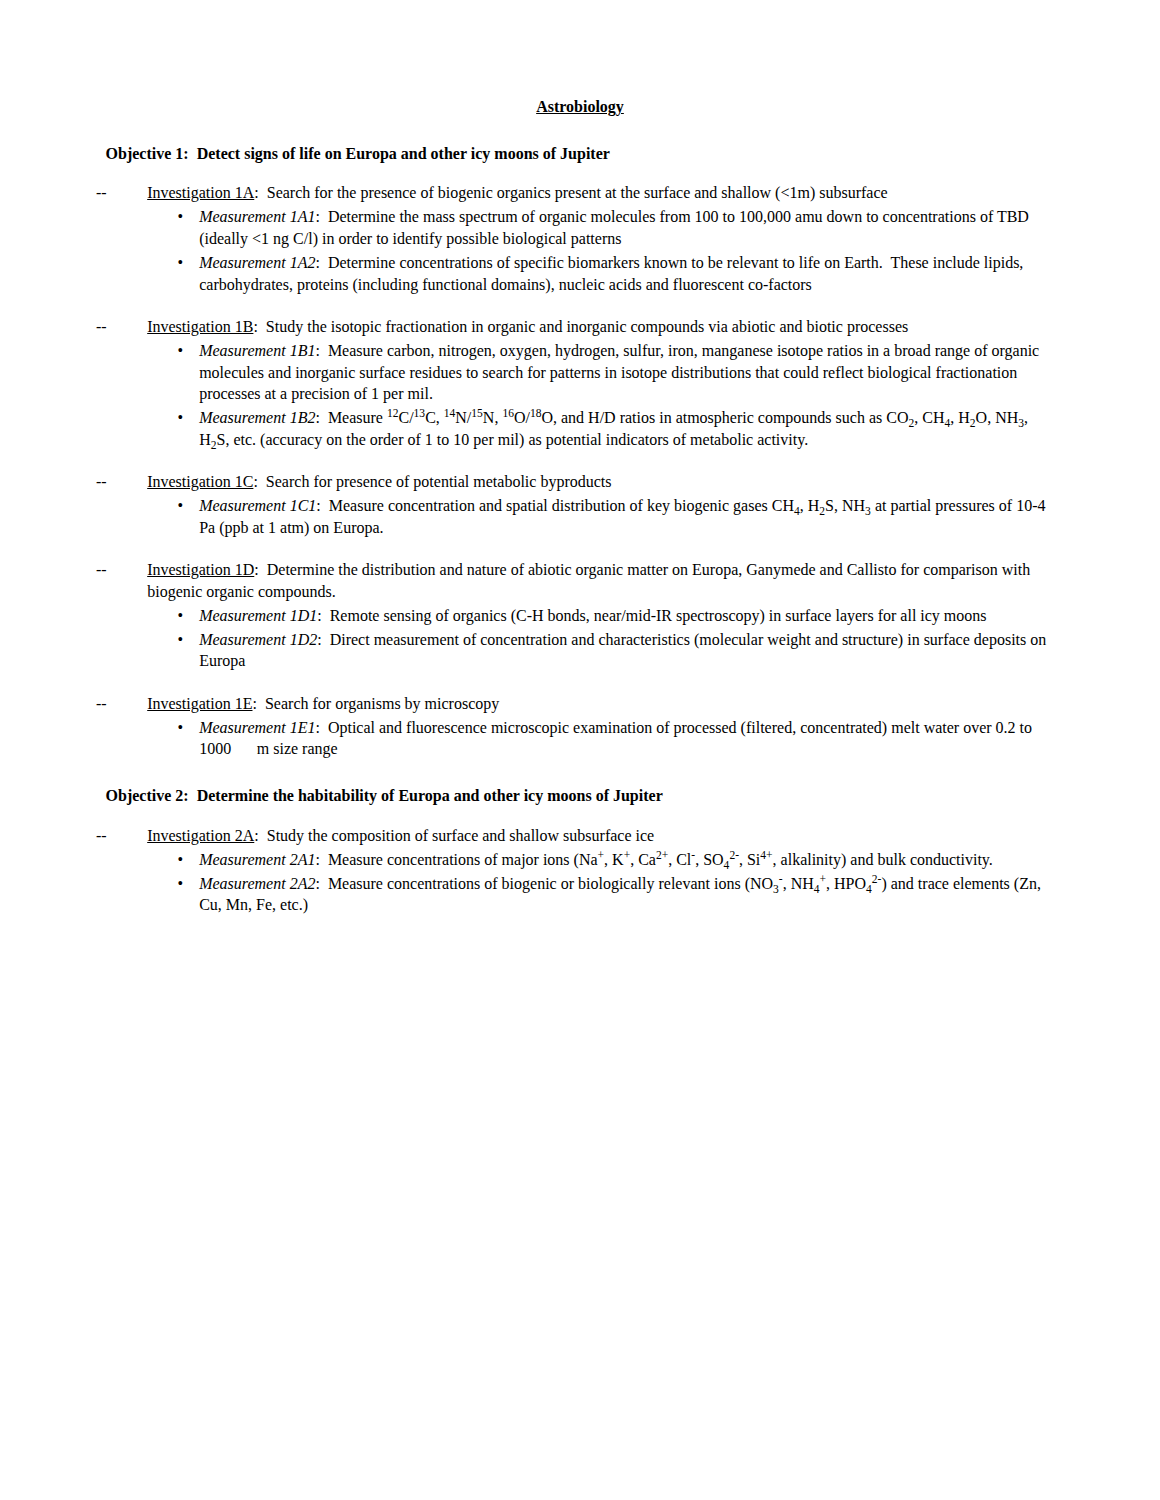Astrobiology
Objective 1: Detect signs of life on Europa and other icy moons of Jupiter
--Investigation 1A: Search for the presence of biogenic organics present at the surface and shallow (<1m) subsurface
Measurement 1A1: Determine the mass spectrum of organic molecules from 100 to 100,000 amu down to concentrations of TBD (ideally <1 ng C/l) in order to identify possible biological patterns
Measurement 1A2: Determine concentrations of specific biomarkers known to be relevant to life on Earth. These include lipids, carbohydrates, proteins (including functional domains), nucleic acids and fluorescent co-factors
--Investigation 1B: Study the isotopic fractionation in organic and inorganic compounds via abiotic and biotic processes
Measurement 1B1: Measure carbon, nitrogen, oxygen, hydrogen, sulfur, iron, manganese isotope ratios in a broad range of organic molecules and inorganic surface residues to search for patterns in isotope distributions that could reflect biological fractionation processes at a precision of 1 per mil.
Measurement 1B2: Measure 12C/13C, 14N/15N, 16O/18O, and H/D ratios in atmospheric compounds such as CO2, CH4, H2O, NH3, H2S, etc. (accuracy on the order of 1 to 10 per mil) as potential indicators of metabolic activity.
--Investigation 1C: Search for presence of potential metabolic byproducts
Measurement 1C1: Measure concentration and spatial distribution of key biogenic gases CH4, H2S, NH3 at partial pressures of 10-4 Pa (ppb at 1 atm) on Europa.
--Investigation 1D: Determine the distribution and nature of abiotic organic matter on Europa, Ganymede and Callisto for comparison with biogenic organic compounds.
Measurement 1D1: Remote sensing of organics (C-H bonds, near/mid-IR spectroscopy) in surface layers for all icy moons
Measurement 1D2: Direct measurement of concentration and characteristics (molecular weight and structure) in surface deposits on Europa
--Investigation 1E: Search for organisms by microscopy
Measurement 1E1: Optical and fluorescence microscopic examination of processed (filtered, concentrated) melt water over 0.2 to 1000 m size range
Objective 2: Determine the habitability of Europa and other icy moons of Jupiter
--Investigation 2A: Study the composition of surface and shallow subsurface ice
Measurement 2A1: Measure concentrations of major ions (Na+, K+, Ca2+, Cl-, SO42-, Si4+, alkalinity) and bulk conductivity.
Measurement 2A2: Measure concentrations of biogenic or biologically relevant ions (NO3-, NH4+, HPO42-) and trace elements (Zn, Cu, Mn, Fe, etc.)